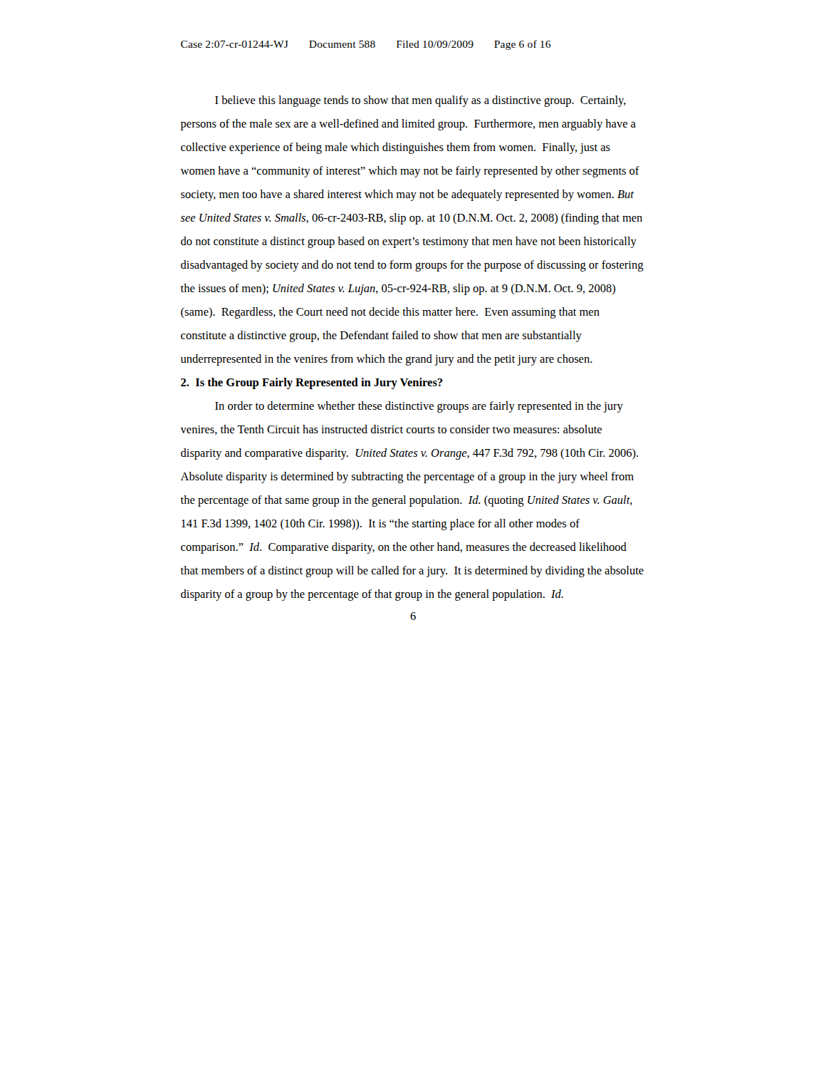Case 2:07-cr-01244-WJ Document 588 Filed 10/09/2009 Page 6 of 16
I believe this language tends to show that men qualify as a distinctive group. Certainly, persons of the male sex are a well-defined and limited group. Furthermore, men arguably have a collective experience of being male which distinguishes them from women. Finally, just as women have a “community of interest” which may not be fairly represented by other segments of society, men too have a shared interest which may not be adequately represented by women. But see United States v. Smalls, 06-cr-2403-RB, slip op. at 10 (D.N.M. Oct. 2, 2008) (finding that men do not constitute a distinct group based on expert’s testimony that men have not been historically disadvantaged by society and do not tend to form groups for the purpose of discussing or fostering the issues of men); United States v. Lujan, 05-cr-924-RB, slip op. at 9 (D.N.M. Oct. 9, 2008) (same). Regardless, the Court need not decide this matter here. Even assuming that men constitute a distinctive group, the Defendant failed to show that men are substantially underrepresented in the venires from which the grand jury and the petit jury are chosen.
2. Is the Group Fairly Represented in Jury Venires?
In order to determine whether these distinctive groups are fairly represented in the jury venires, the Tenth Circuit has instructed district courts to consider two measures: absolute disparity and comparative disparity. United States v. Orange, 447 F.3d 792, 798 (10th Cir. 2006). Absolute disparity is determined by subtracting the percentage of a group in the jury wheel from the percentage of that same group in the general population. Id. (quoting United States v. Gault, 141 F.3d 1399, 1402 (10th Cir. 1998)). It is “the starting place for all other modes of comparison.” Id. Comparative disparity, on the other hand, measures the decreased likelihood that members of a distinct group will be called for a jury. It is determined by dividing the absolute disparity of a group by the percentage of that group in the general population. Id.
6